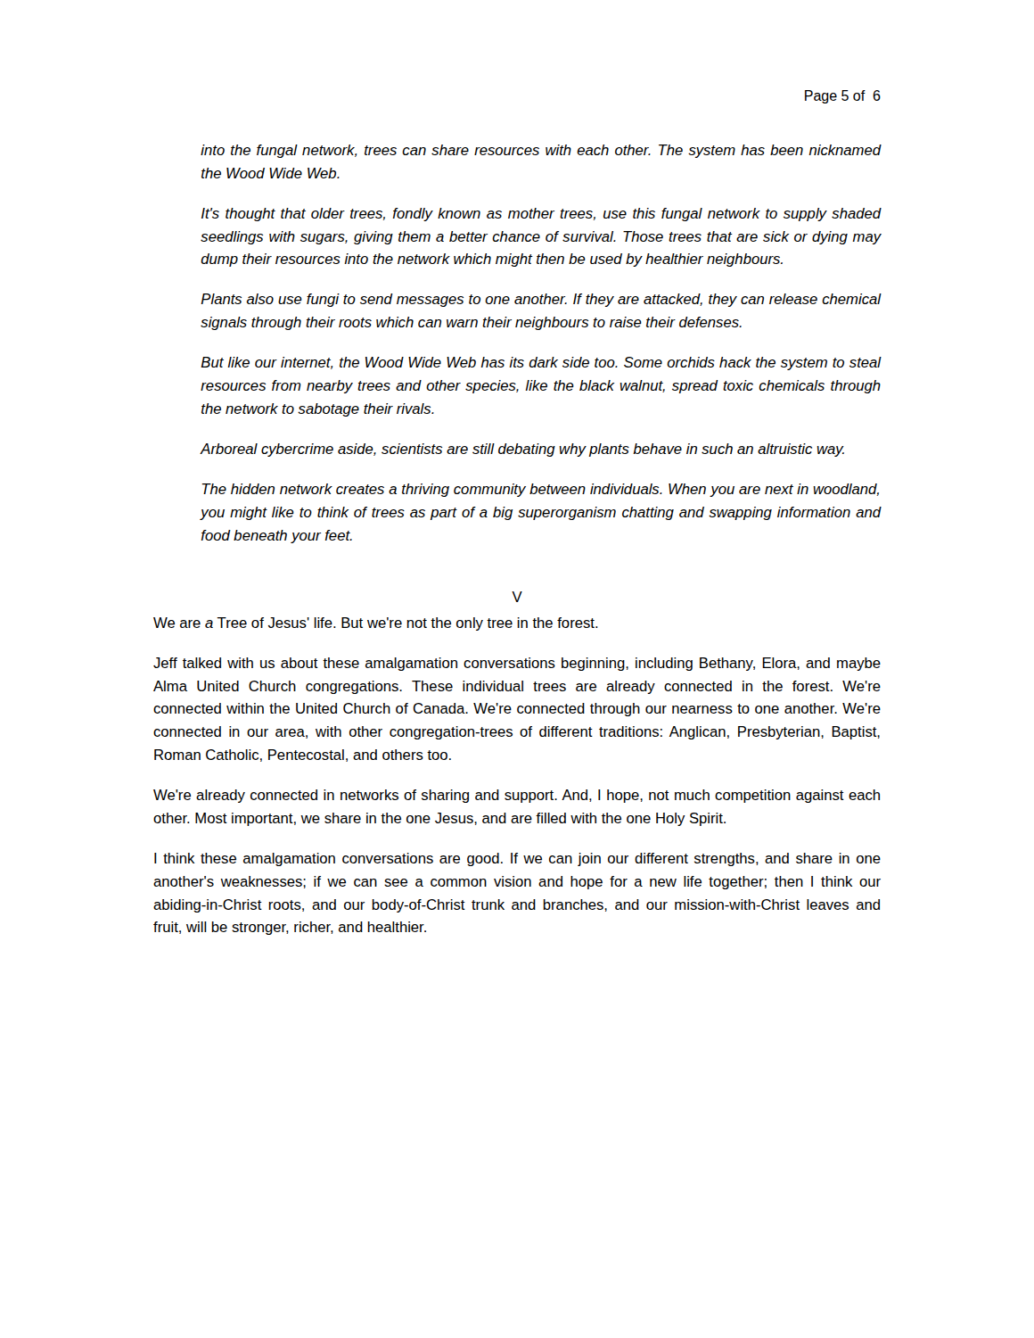Page 5 of 6
into the fungal network, trees can share resources with each other. The system has been nicknamed the Wood Wide Web.
It's thought that older trees, fondly known as mother trees, use this fungal network to supply shaded seedlings with sugars, giving them a better chance of survival. Those trees that are sick or dying may dump their resources into the network which might then be used by healthier neighbours.
Plants also use fungi to send messages to one another. If they are attacked, they can release chemical signals through their roots which can warn their neighbours to raise their defenses.
But like our internet, the Wood Wide Web has its dark side too. Some orchids hack the system to steal resources from nearby trees and other species, like the black walnut, spread toxic chemicals through the network to sabotage their rivals.
Arboreal cybercrime aside, scientists are still debating why plants behave in such an altruistic way.
The hidden network creates a thriving community between individuals. When you are next in woodland, you might like to think of trees as part of a big superorganism chatting and swapping information and food beneath your feet.
V
We are a Tree of Jesus' life. But we're not the only tree in the forest.
Jeff talked with us about these amalgamation conversations beginning, including Bethany, Elora, and maybe Alma United Church congregations. These individual trees are already connected in the forest. We're connected within the United Church of Canada. We're connected through our nearness to one another. We're connected in our area, with other congregation-trees of different traditions: Anglican, Presbyterian, Baptist, Roman Catholic, Pentecostal, and others too.
We're already connected in networks of sharing and support. And, I hope, not much competition against each other. Most important, we share in the one Jesus, and are filled with the one Holy Spirit.
I think these amalgamation conversations are good. If we can join our different strengths, and share in one another's weaknesses; if we can see a common vision and hope for a new life together; then I think our abiding-in-Christ roots, and our body-of-Christ trunk and branches, and our mission-with-Christ leaves and fruit, will be stronger, richer, and healthier.